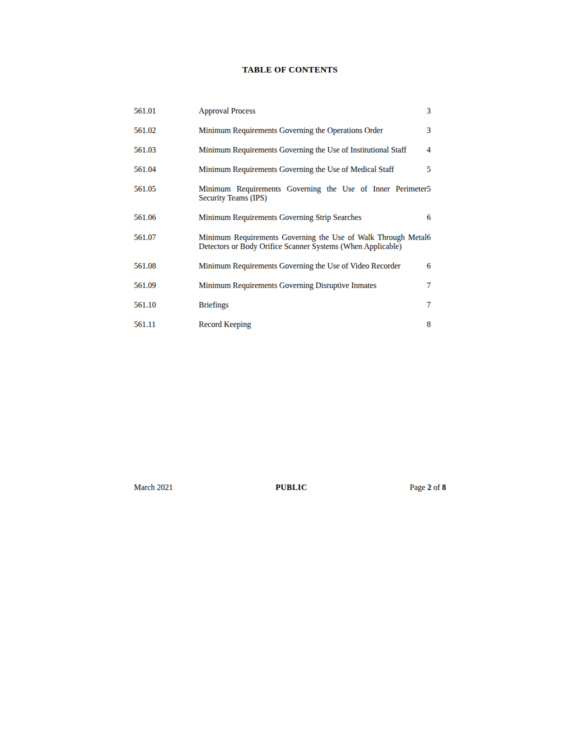TABLE OF CONTENTS
| 561.01 | Approval Process | 3 |
| 561.02 | Minimum Requirements Governing the Operations Order | 3 |
| 561.03 | Minimum Requirements Governing the Use of Institutional Staff | 4 |
| 561.04 | Minimum Requirements Governing the Use of Medical Staff | 5 |
| 561.05 | Minimum Requirements Governing the Use of Inner Perimeter Security Teams (IPS) | 5 |
| 561.06 | Minimum Requirements Governing Strip Searches | 6 |
| 561.07 | Minimum Requirements Governing the Use of Walk Through Metal Detectors or Body Orifice Scanner Systems (When Applicable) | 6 |
| 561.08 | Minimum Requirements Governing the Use of Video Recorder | 6 |
| 561.09 | Minimum Requirements Governing Disruptive Inmates | 7 |
| 561.10 | Briefings | 7 |
| 561.11 | Record Keeping | 8 |
March 2021
PUBLIC
Page 2 of 8